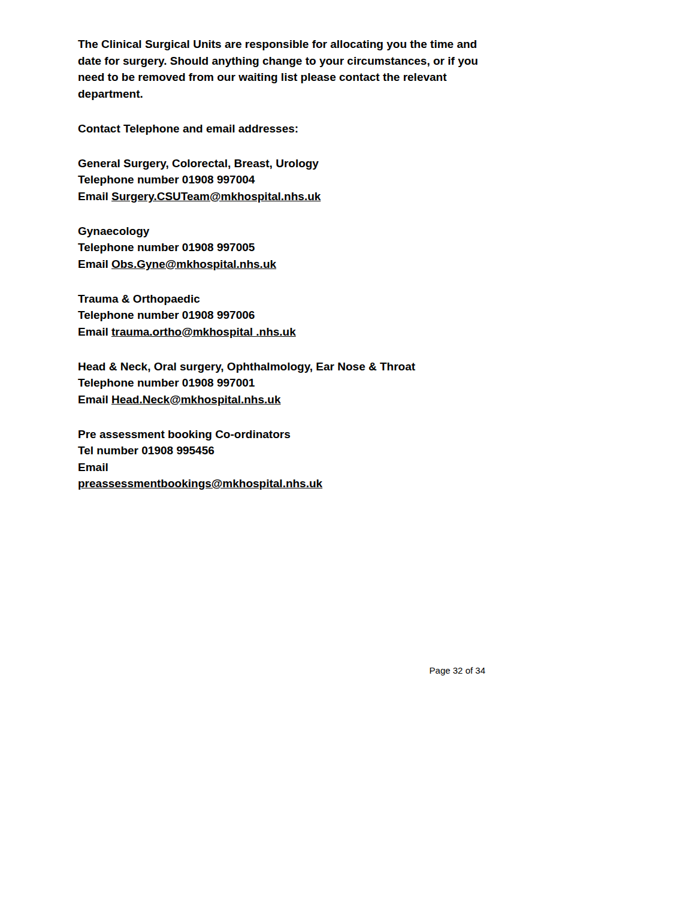The Clinical Surgical Units are responsible for allocating you the time and date for surgery. Should anything change to your circumstances, or if you need to be removed from our waiting list please contact the relevant department.
Contact Telephone and email addresses:
General Surgery, Colorectal, Breast, Urology
Telephone number 01908 997004
Email Surgery.CSUTeam@mkhospital.nhs.uk
Gynaecology
Telephone number 01908 997005
Email Obs.Gyne@mkhospital.nhs.uk
Trauma & Orthopaedic
Telephone number 01908 997006
Email trauma.ortho@mkhospital .nhs.uk
Head & Neck, Oral surgery, Ophthalmology, Ear Nose & Throat
Telephone number 01908 997001
Email Head.Neck@mkhospital.nhs.uk
Pre assessment booking Co-ordinators
Tel number 01908 995456
Email
preassessmentbookings@mkhospital.nhs.uk
Page 32 of 34